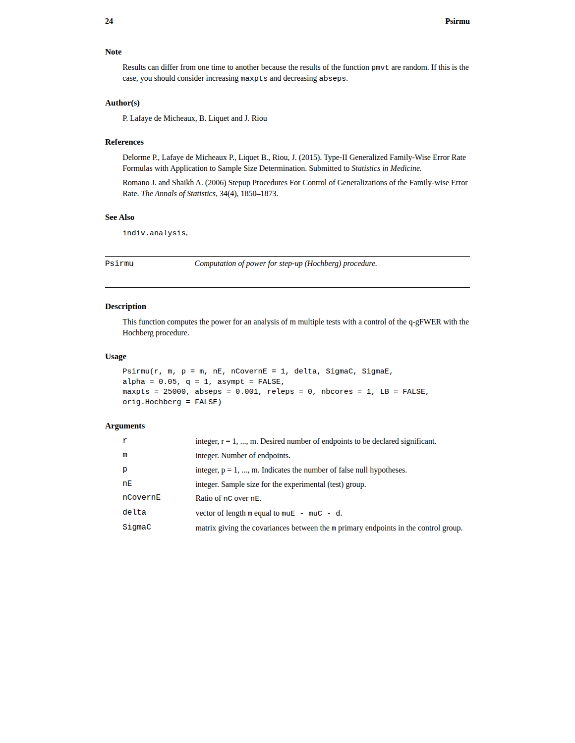24 Psirmu
Note
Results can differ from one time to another because the results of the function pmvt are random. If this is the case, you should consider increasing maxpts and decreasing abseps.
Author(s)
P. Lafaye de Micheaux, B. Liquet and J. Riou
References
Delorme P., Lafaye de Micheaux P., Liquet B., Riou, J. (2015). Type-II Generalized Family-Wise Error Rate Formulas with Application to Sample Size Determination. Submitted to Statistics in Medicine.
Romano J. and Shaikh A. (2006) Stepup Procedures For Control of Generalizations of the Family-wise Error Rate. The Annals of Statistics, 34(4), 1850–1873.
See Also
indiv.analysis,
Psirmu Computation of power for step-up (Hochberg) procedure.
Description
This function computes the power for an analysis of m multiple tests with a control of the q-gFWER with the Hochberg procedure.
Usage
Psirmu(r, m, p = m, nE, nCovernE = 1, delta, SigmaC, SigmaE,
alpha = 0.05, q = 1, asympt = FALSE,
maxpts = 25000, abseps = 0.001, releps = 0, nbcores = 1, LB = FALSE,
orig.Hochberg = FALSE)
Arguments
r
integer, r = 1, ..., m. Desired number of endpoints to be declared significant.
m
integer. Number of endpoints.
p
integer, p = 1, ..., m. Indicates the number of false null hypotheses.
nE
integer. Sample size for the experimental (test) group.
nCovernE
Ratio of nC over nE.
delta
vector of length m equal to muE - muC - d.
SigmaC
matrix giving the covariances between the m primary endpoints in the control group.